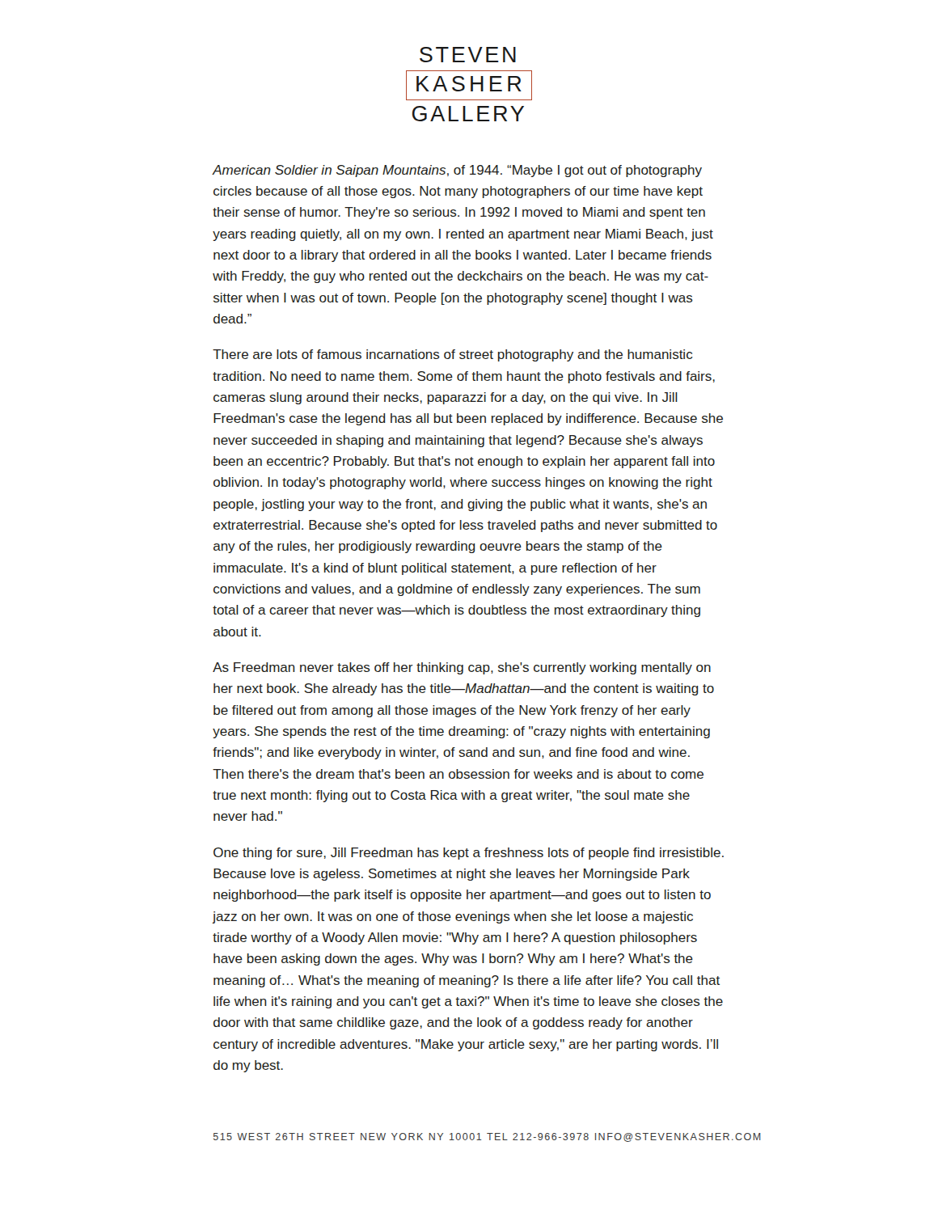STEVEN KASHER GALLERY
American Soldier in Saipan Mountains, of 1944. “Maybe I got out of photography circles because of all those egos. Not many photographers of our time have kept their sense of humor. They're so serious. In 1992 I moved to Miami and spent ten years reading quietly, all on my own. I rented an apartment near Miami Beach, just next door to a library that ordered in all the books I wanted. Later I became friends with Freddy, the guy who rented out the deckchairs on the beach. He was my cat-sitter when I was out of town. People [on the photography scene] thought I was dead.”
There are lots of famous incarnations of street photography and the humanistic tradition. No need to name them. Some of them haunt the photo festivals and fairs, cameras slung around their necks, paparazzi for a day, on the qui vive. In Jill Freedman's case the legend has all but been replaced by indifference. Because she never succeeded in shaping and maintaining that legend? Because she's always been an eccentric? Probably. But that's not enough to explain her apparent fall into oblivion. In today's photography world, where success hinges on knowing the right people, jostling your way to the front, and giving the public what it wants, she's an extraterrestrial. Because she's opted for less traveled paths and never submitted to any of the rules, her prodigiously rewarding oeuvre bears the stamp of the immaculate. It's a kind of blunt political statement, a pure reflection of her convictions and values, and a goldmine of endlessly zany experiences. The sum total of a career that never was—which is doubtless the most extraordinary thing about it.
As Freedman never takes off her thinking cap, she's currently working mentally on her next book. She already has the title—Madhattan—and the content is waiting to be filtered out from among all those images of the New York frenzy of her early years. She spends the rest of the time dreaming: of "crazy nights with entertaining friends"; and like everybody in winter, of sand and sun, and fine food and wine. Then there's the dream that's been an obsession for weeks and is about to come true next month: flying out to Costa Rica with a great writer, "the soul mate she never had."
One thing for sure, Jill Freedman has kept a freshness lots of people find irresistible. Because love is ageless. Sometimes at night she leaves her Morningside Park neighborhood—the park itself is opposite her apartment—and goes out to listen to jazz on her own. It was on one of those evenings when she let loose a majestic tirade worthy of a Woody Allen movie: "Why am I here? A question philosophers have been asking down the ages. Why was I born? Why am I here? What's the meaning of… What's the meaning of meaning? Is there a life after life? You call that life when it's raining and you can't get a taxi?" When it's time to leave she closes the door with that same childlike gaze, and the look of a goddess ready for another century of incredible adventures. "Make your article sexy," are her parting words. I’ll do my best.
515 WEST 26TH STREET NEW YORK NY 10001 TEL 212-966-3978 INFO@STEVENKASHER.COM